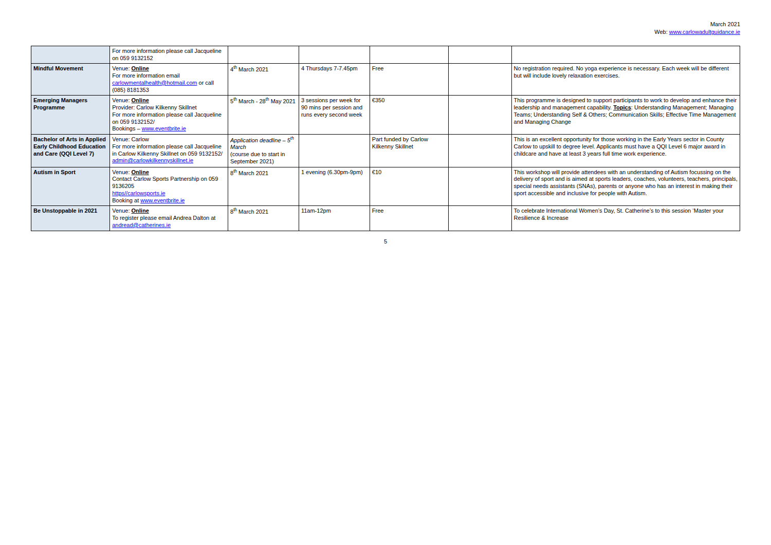March 2021
Web: www.carlowadultguidance.ie
| | For more information please call Jacqueline on 059 9132152 | | | | | |
| Mindful Movement | Venue: Online For more information email carlowmentalhealth@hotmail.com or call (085) 8181353 | 4 th March 2021 | 4 Thursdays 7-7.45pm | Free | | No registration required. No yoga experience is necessary. Each week will be different but will include lovely relaxation exercises. |
| Emerging Managers Programme | Venue: Online Provider: Carlow Kilkenny Skillnet For more information please call Jacqueline on 059 9132152/ Bookings – www.eventbrite.ie | 5 th March - 28 th May 2021 | 3 sessions per week for 90 mins per session and runs every second week | €350 | | This programme is designed to support participants to work to develop and enhance their leadership and management capability. Topics : Understanding Management; Managing Teams; Understanding Self & Others; Communication Skills; Effective Time Management and Managing Change |
| Bachelor of Arts in Applied Early Childhood Education and Care (QQI Level 7) | Venue: Carlow For more information please call Jacqueline in Carlow Kilkenny Skillnet on 059 9132152/ admin@carlowkilkennyskillnet.ie | Application deadline – 5 th March (course due to start in September 2021) | | Part funded by Carlow Kilkenny Skillnet | | This is an excellent opportunity for those working in the Early Years sector in County Carlow to upskill to degree level. Applicants must have a QQI Level 6 major award in childcare and have at least 3 years full time work experience. |
| Autism in Sport | Venue: Online Contact Carlow Sports Partnership on 059 9136205 https//carlowsports.ie Booking at www.eventbrite.ie | 8 th March 2021 | 1 evening (6.30pm-9pm) | €10 | | This workshop will provide attendees with an understanding of Autism focussing on the delivery of sport and is aimed at sports leaders, coaches, volunteers, teachers, principals, special needs assistants (SNAs), parents or anyone who has an interest in making their sport accessible and inclusive for people with Autism. |
| Be Unstoppable in 2021 | Venue: Online To register please email Andrea Dalton at andread@catherines.ie | 8 th March 2021 | 11am-12pm | Free | | To celebrate International Women’s Day, St. Catherine’s to this session ‘Master your Resilience & Increase |
5